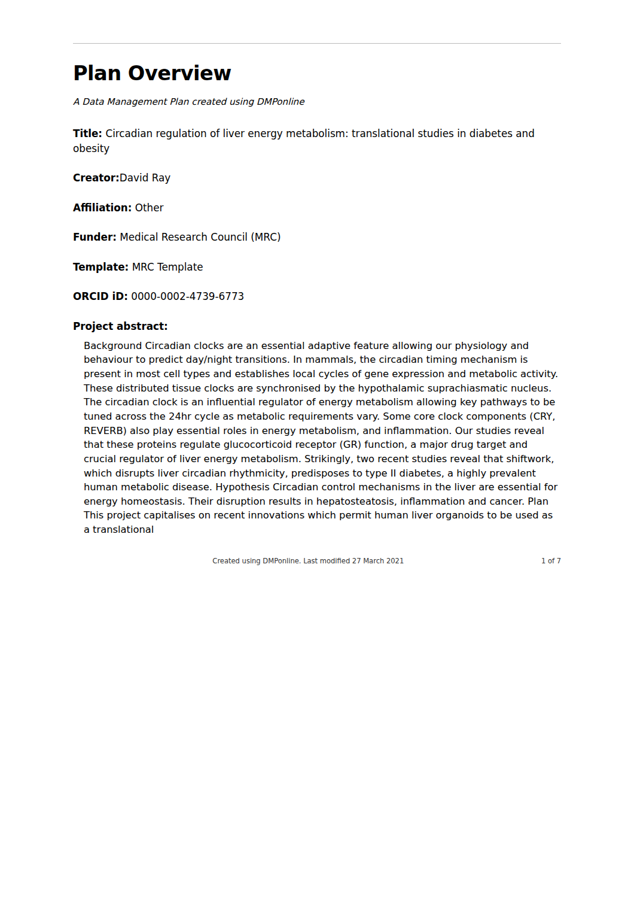Plan Overview
A Data Management Plan created using DMPonline
Title: Circadian regulation of liver energy metabolism: translational studies in diabetes and obesity
Creator: David Ray
Affiliation: Other
Funder: Medical Research Council (MRC)
Template: MRC Template
ORCID iD: 0000-0002-4739-6773
Project abstract:
Background Circadian clocks are an essential adaptive feature allowing our physiology and behaviour to predict day/night transitions. In mammals, the circadian timing mechanism is present in most cell types and establishes local cycles of gene expression and metabolic activity. These distributed tissue clocks are synchronised by the hypothalamic suprachiasmatic nucleus. The circadian clock is an influential regulator of energy metabolism allowing key pathways to be tuned across the 24hr cycle as metabolic requirements vary. Some core clock components (CRY, REVERB) also play essential roles in energy metabolism, and inflammation. Our studies reveal that these proteins regulate glucocorticoid receptor (GR) function, a major drug target and crucial regulator of liver energy metabolism. Strikingly, two recent studies reveal that shiftwork, which disrupts liver circadian rhythmicity, predisposes to type II diabetes, a highly prevalent human metabolic disease. Hypothesis Circadian control mechanisms in the liver are essential for energy homeostasis. Their disruption results in hepatosteatosis, inflammation and cancer. Plan This project capitalises on recent innovations which permit human liver organoids to be used as a translational
Created using DMPonline. Last modified 27 March 2021 1 of 7